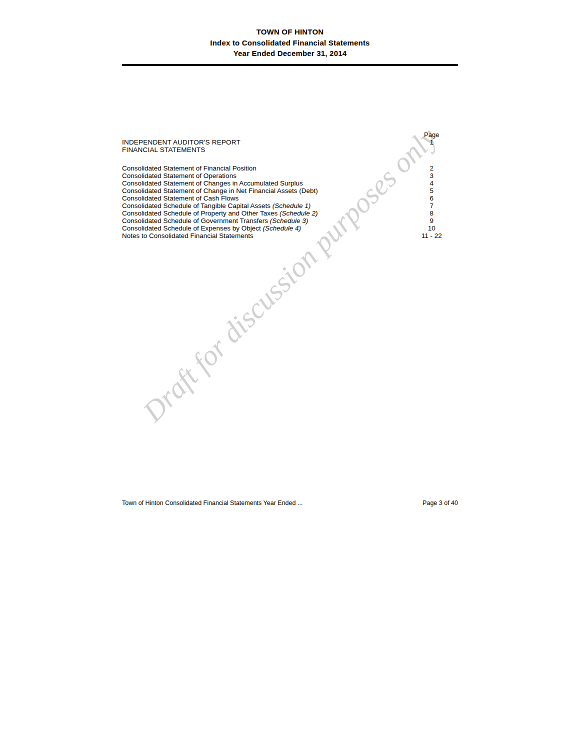TOWN OF HINTON Index to Consolidated Financial Statements Year Ended December 31, 2014
Draft for discussion purposes only
| | Page |
| INDEPENDENT AUDITOR'S REPORT | 1 |
| FINANCIAL STATEMENTS | |
| Consolidated Statement of Financial Position | 2 |
| Consolidated Statement of Operations | 3 |
| Consolidated Statement of Changes in Accumulated Surplus | 4 |
| Consolidated Statement of Change in Net Financial Assets (Debt) | 5 |
| Consolidated Statement of Cash Flows | 6 |
| Consolidated Schedule of Tangible Capital Assets (Schedule 1) | 7 |
| Consolidated Schedule of Property and Other Taxes (Schedule 2) | 8 |
| Consolidated Schedule of Government Transfers (Schedule 3) | 9 |
| Consolidated Schedule of Expenses by Object (Schedule 4) | 10 |
| Notes to Consolidated Financial Statements | 11 - 22 |
Town of Hinton Consolidated Financial Statements Year Ended ... Page 3 of 40